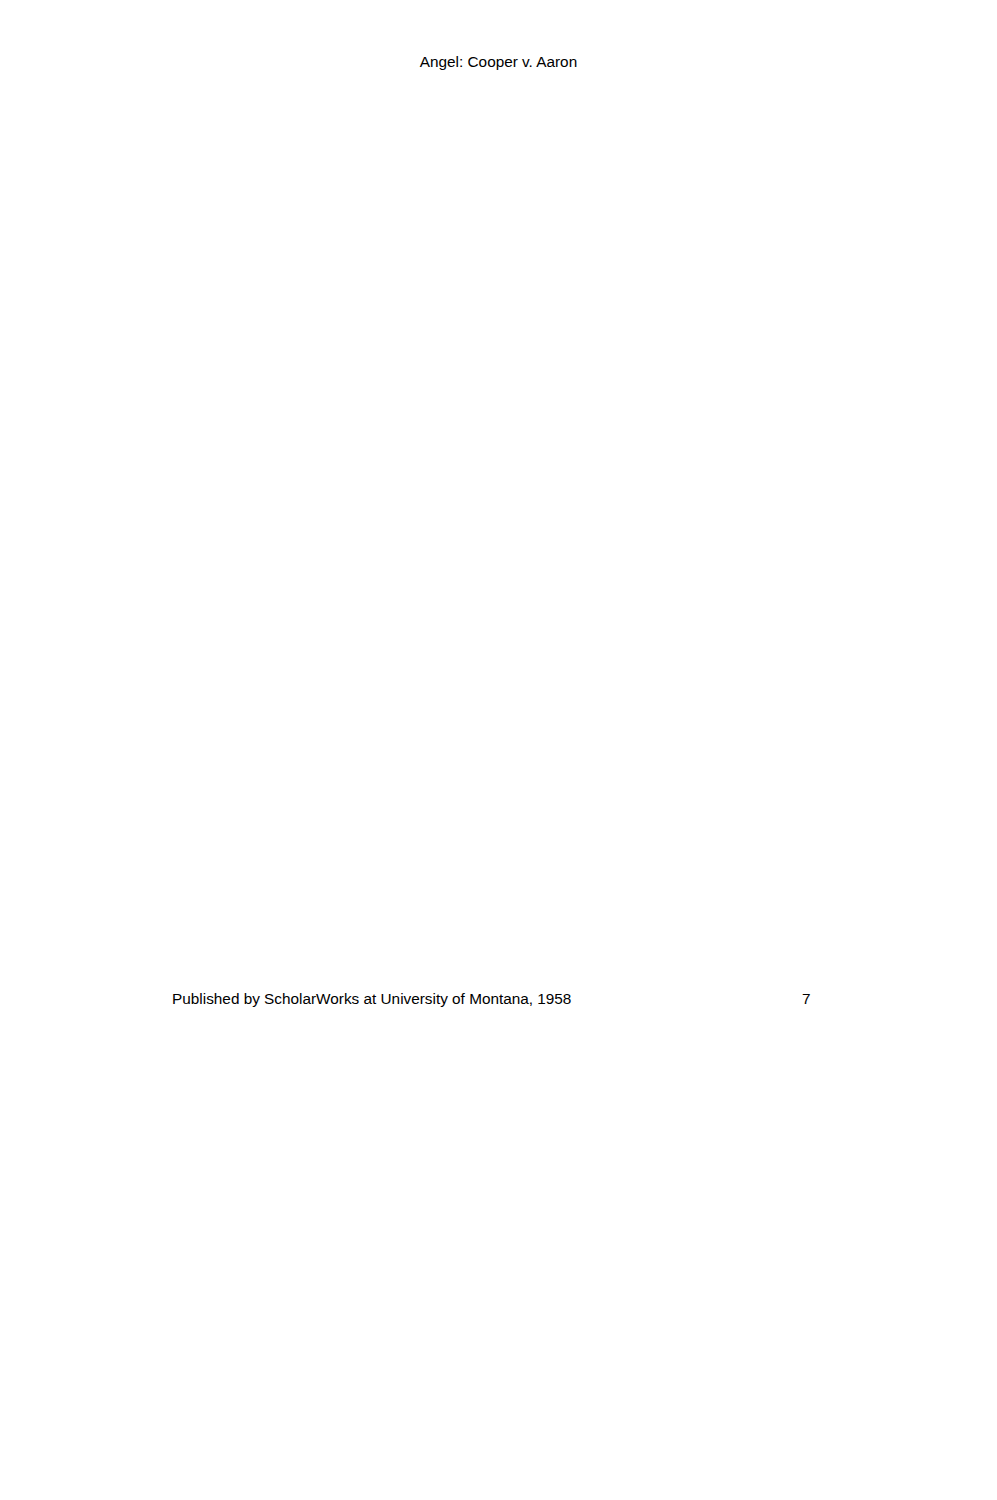Angel: Cooper v. Aaron
Published by ScholarWorks at University of Montana, 1958 7